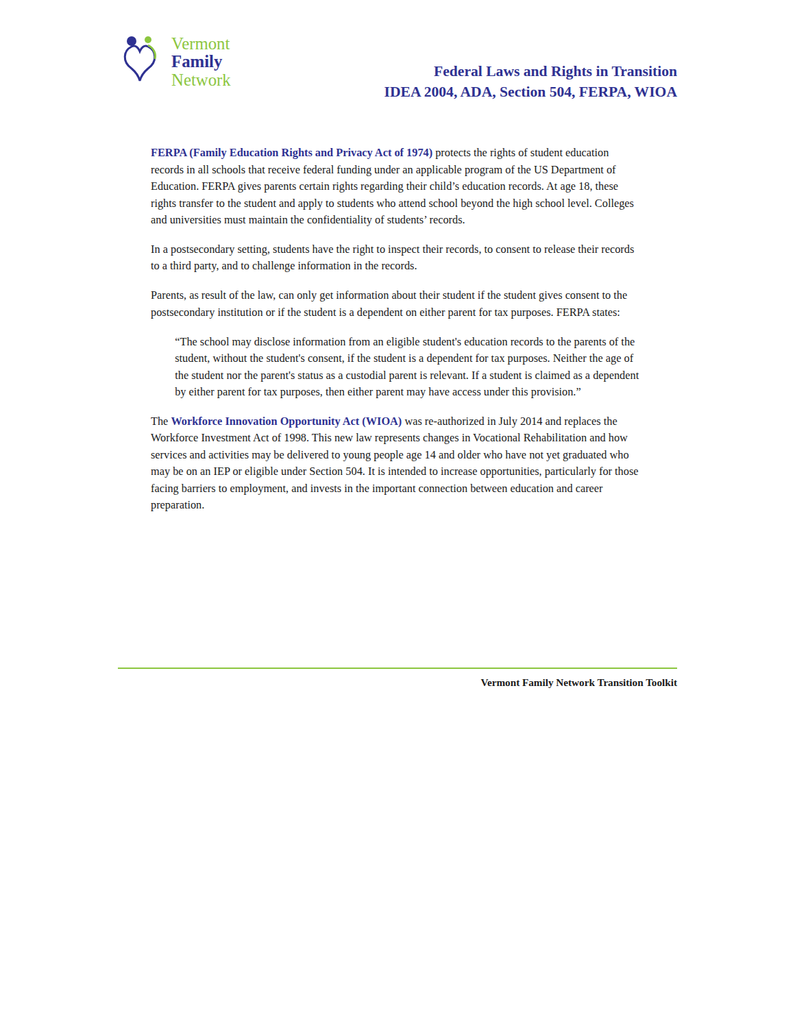Vermont Family Network
Federal Laws and Rights in Transition
IDEA 2004, ADA, Section 504, FERPA, WIOA
FERPA (Family Education Rights and Privacy Act of 1974) protects the rights of student education records in all schools that receive federal funding under an applicable program of the US Department of Education. FERPA gives parents certain rights regarding their child’s education records. At age 18, these rights transfer to the student and apply to students who attend school beyond the high school level. Colleges and universities must maintain the confidentiality of students’ records.
In a postsecondary setting, students have the right to inspect their records, to consent to release their records to a third party, and to challenge information in the records.
Parents, as result of the law, can only get information about their student if the student gives consent to the postsecondary institution or if the student is a dependent on either parent for tax purposes. FERPA states:
“The school may disclose information from an eligible student's education records to the parents of the student, without the student's consent, if the student is a dependent for tax purposes. Neither the age of the student nor the parent's status as a custodial parent is relevant. If a student is claimed as a dependent by either parent for tax purposes, then either parent may have access under this provision.”
The Workforce Innovation Opportunity Act (WIOA) was re-authorized in July 2014 and replaces the Workforce Investment Act of 1998. This new law represents changes in Vocational Rehabilitation and how services and activities may be delivered to young people age 14 and older who have not yet graduated who may be on an IEP or eligible under Section 504. It is intended to increase opportunities, particularly for those facing barriers to employment, and invests in the important connection between education and career preparation.
Vermont Family Network Transition Toolkit